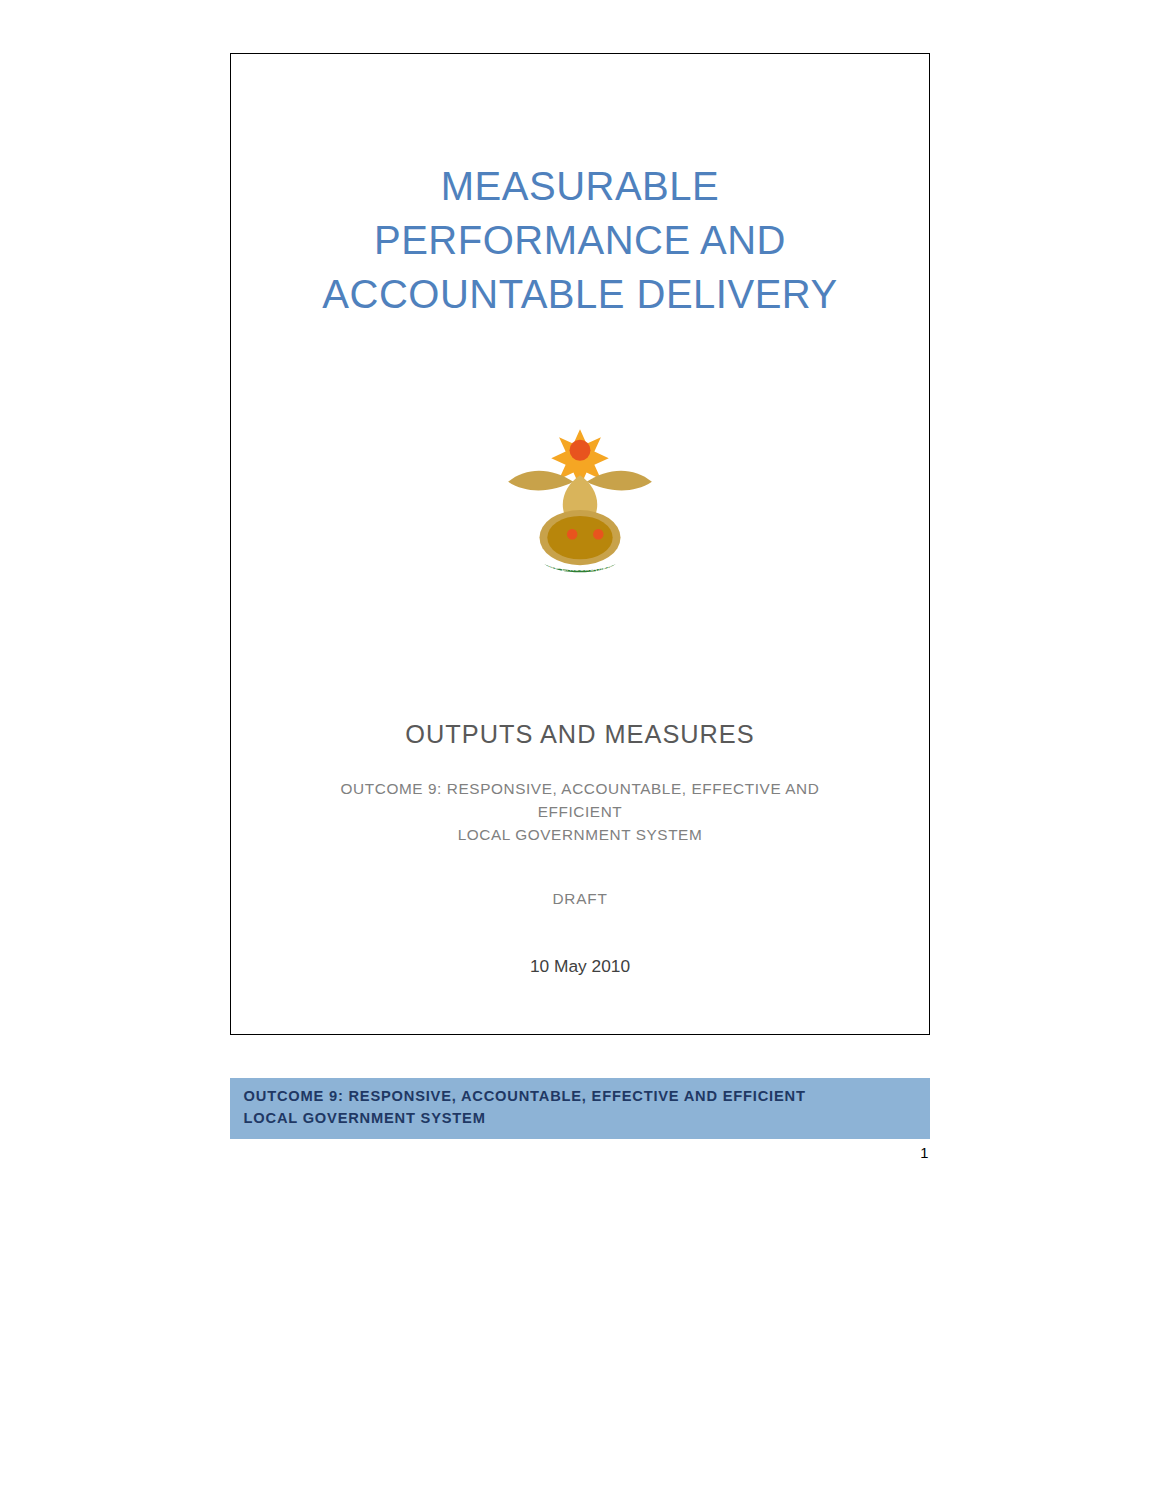MEASURABLE PERFORMANCE AND ACCOUNTABLE DELIVERY
OUTPUTS AND MEASURES
Outcome 9: Responsive, Accountable, Effective and Efficient
Local Government System
Draft
10 May 2010
Outcome 9: Responsive, Accountable, Effective and Efficient
Local Government System
1